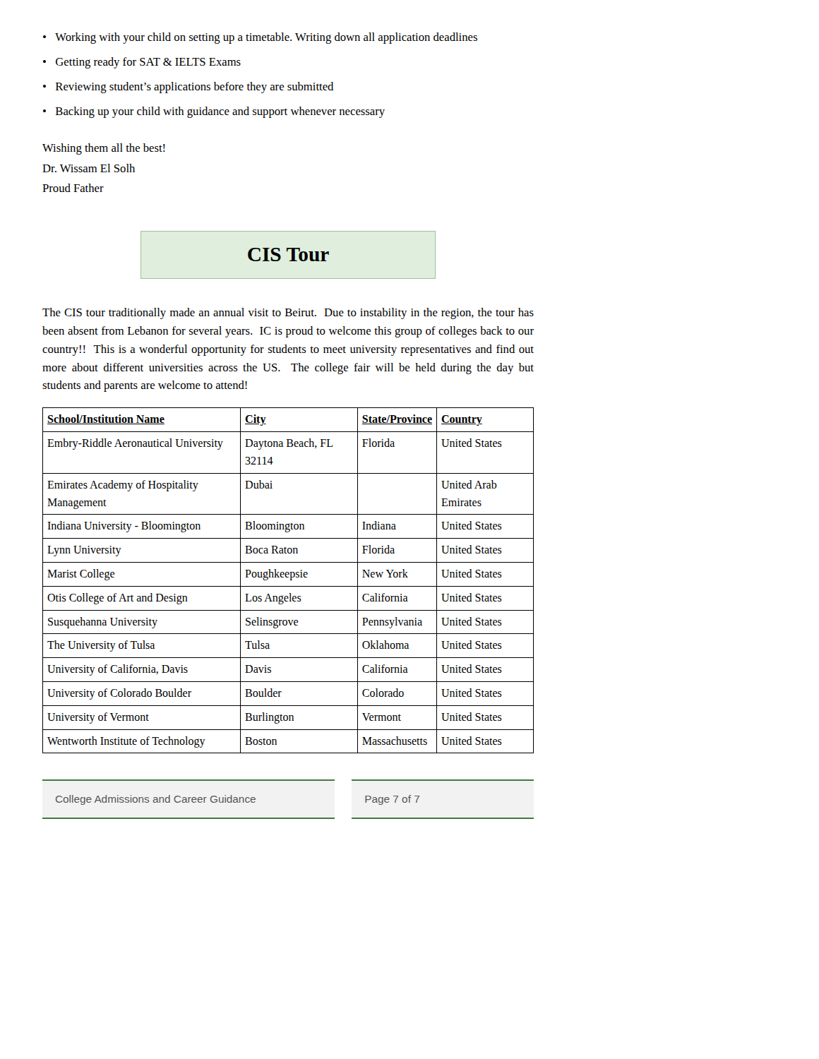Working with your child on setting up a timetable. Writing down all application deadlines
Getting ready for SAT & IELTS Exams
Reviewing student’s applications before they are submitted
Backing up your child with guidance and support whenever necessary
Wishing them all the best!
Dr. Wissam El Solh
Proud Father
CIS Tour
The CIS tour traditionally made an annual visit to Beirut. Due to instability in the region, the tour has been absent from Lebanon for several years. IC is proud to welcome this group of colleges back to our country!! This is a wonderful opportunity for students to meet university representatives and find out more about different universities across the US. The college fair will be held during the day but students and parents are welcome to attend!
| School/Institution Name | City | State/Province | Country |
| --- | --- | --- | --- |
| Embry-Riddle Aeronautical University | Daytona Beach, FL 32114 | Florida | United States |
| Emirates Academy of Hospitality Management | Dubai | | United Arab Emirates |
| Indiana University - Bloomington | Bloomington | Indiana | United States |
| Lynn University | Boca Raton | Florida | United States |
| Marist College | Poughkeepsie | New York | United States |
| Otis College of Art and Design | Los Angeles | California | United States |
| Susquehanna University | Selinsgrove | Pennsylvania | United States |
| The University of Tulsa | Tulsa | Oklahoma | United States |
| University of California, Davis | Davis | California | United States |
| University of Colorado Boulder | Boulder | Colorado | United States |
| University of Vermont | Burlington | Vermont | United States |
| Wentworth Institute of Technology | Boston | Massachusetts | United States |
College Admissions and Career Guidance
Page 7 of 7